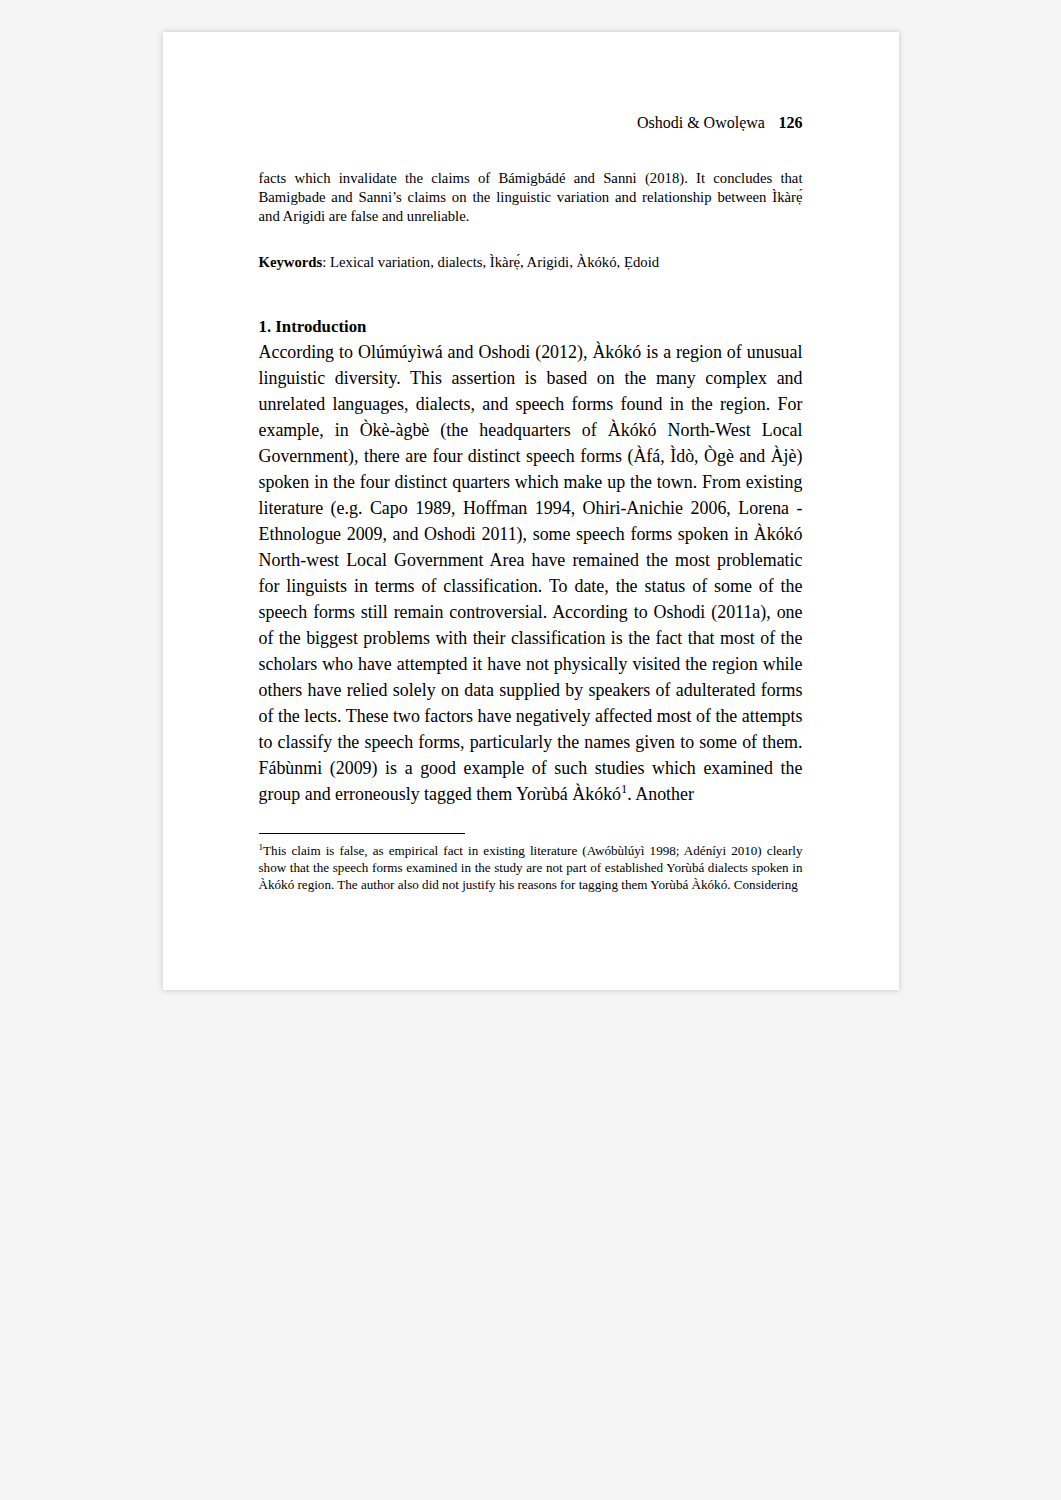Oshodi & Owolẹwa 126
facts which invalidate the claims of Bámigbádé and Sanni (2018). It concludes that Bamigbade and Sanni’s claims on the linguistic variation and relationship between Ìkàrẹ́ and Arigidi are false and unreliable.
Keywords: Lexical variation, dialects, Ìkàrẹ́, Arigidi, Àkókó, Ẹdoid
1. Introduction
According to Olúmúyìwá and Oshodi (2012), Àkókó is a region of unusual linguistic diversity. This assertion is based on the many complex and unrelated languages, dialects, and speech forms found in the region. For example, in Òkè-àgbè (the headquarters of Àkókó North-West Local Government), there are four distinct speech forms (Àfá, Ìdò, Ògè and Àjè) spoken in the four distinct quarters which make up the town. From existing literature (e.g. Capo 1989, Hoffman 1994, Ohiri-Anichie 2006, Lorena - Ethnologue 2009, and Oshodi 2011), some speech forms spoken in Àkókó North-west Local Government Area have remained the most problematic for linguists in terms of classification. To date, the status of some of the speech forms still remain controversial. According to Oshodi (2011a), one of the biggest problems with their classification is the fact that most of the scholars who have attempted it have not physically visited the region while others have relied solely on data supplied by speakers of adulterated forms of the lects. These two factors have negatively affected most of the attempts to classify the speech forms, particularly the names given to some of them. Fábùnmi (2009) is a good example of such studies which examined the group and erroneously tagged them Yorùbá Àkókó1. Another
1This claim is false, as empirical fact in existing literature (Awóbùlúyì 1998; Adéníyi 2010) clearly show that the speech forms examined in the study are not part of established Yorùbá dialects spoken in Àkókó region. The author also did not justify his reasons for tagging them Yorùbá Àkókó. Considering